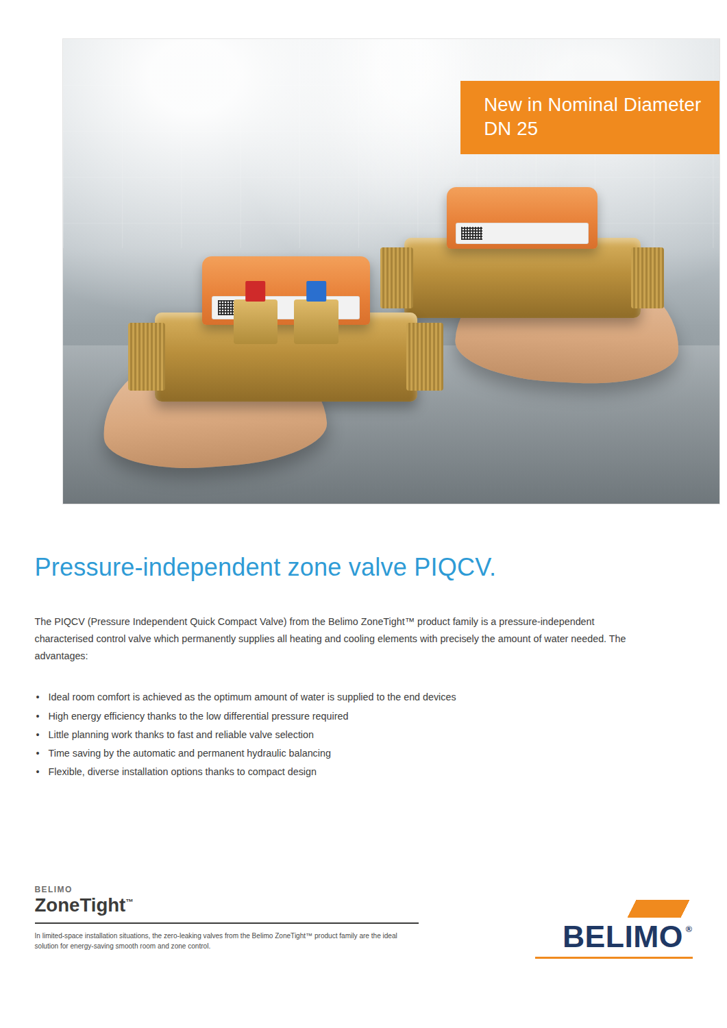New in Nominal Diameter DN 25
Pressure-independent zone valve PIQCV.
The PIQCV (Pressure Independent Quick Compact Valve) from the Belimo ZoneTight™ product family is a pressure-independent characterised control valve which permanently supplies all heating and cooling elements with precisely the amount of water needed. The advantages:
Ideal room comfort is achieved as the optimum amount of water is supplied to the end devices
High energy efficiency thanks to the low differential pressure required
Little planning work thanks to fast and reliable valve selection
Time saving by the automatic and permanent hydraulic balancing
Flexible, diverse installation options thanks to compact design
Belimo
Zone Tight™
In limited-space installation situations, the zero-leaking valves from the Belimo ZoneTight™ product family are the ideal solution for energy-saving smooth room and zone control.
BELIMO®